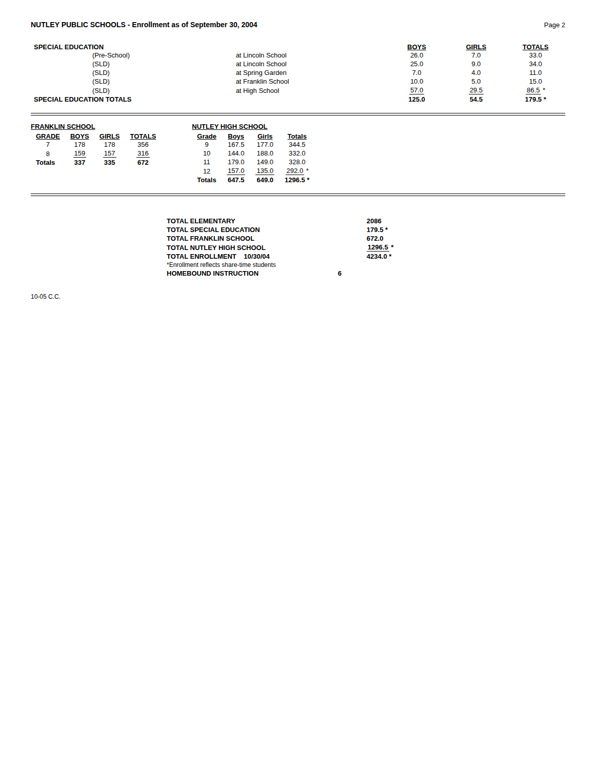NUTLEY PUBLIC SCHOOLS - Enrollment as of September 30, 2004 Page 2
| SPECIAL EDUCATION | | BOYS | GIRLS | TOTALS |
| --- | --- | --- | --- | --- |
| (Pre-School) | at Lincoln School | 26.0 | 7.0 | 33.0 |
| (SLD) | at Lincoln School | 25.0 | 9.0 | 34.0 |
| (SLD) | at Spring Garden | 7.0 | 4.0 | 11.0 |
| (SLD) | at Franklin School | 10.0 | 5.0 | 15.0 |
| (SLD) | at High School | 57.0 | 29.5 | 86.5 * |
| SPECIAL EDUCATION TOTALS | | 125.0 | 54.5 | 179.5 * |
FRANKLIN SCHOOL
| GRADE | BOYS | GIRLS | TOTALS |
| --- | --- | --- | --- |
| 7 | 178 | 178 | 356 |
| 8 | 159 | 157 | 316 |
| Totals | 337 | 335 | 672 |
NUTLEY HIGH SCHOOL
| Grade | Boys | Girls | Totals |
| --- | --- | --- | --- |
| 9 | 167.5 | 177.0 | 344.5 |
| 10 | 144.0 | 188.0 | 332.0 |
| 11 | 179.0 | 149.0 | 328.0 |
| 12 | 157.0 | 135.0 | 292.0 * |
| Totals | 647.5 | 649.0 | 1296.5 * |
| TOTAL ELEMENTARY | 2086 |
| TOTAL SPECIAL EDUCATION | 179.5 * |
| TOTAL FRANKLIN SCHOOL | 672.0 |
| TOTAL NUTLEY HIGH SCHOOL | 1296.5 * |
| TOTAL ENROLLMENT 10/30/04 | 4234.0 * |
| *Enrollment reflects share-time students |
| HOMEBOUND INSTRUCTION | 6 |
10-05 C.C.